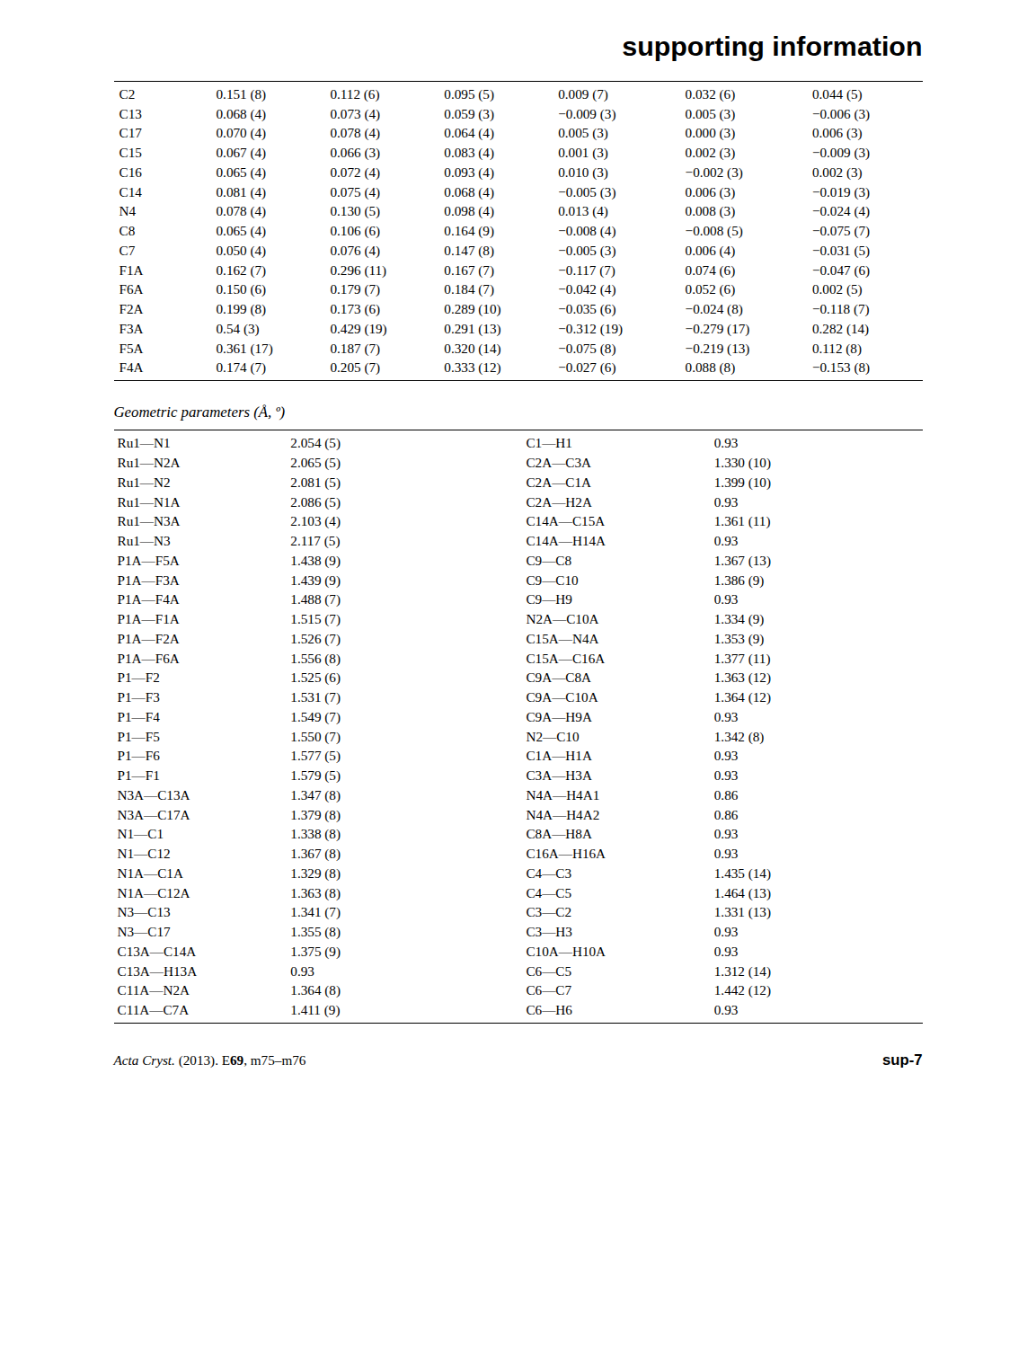supporting information
| C2 | 0.151 (8) | 0.112 (6) | 0.095 (5) | 0.009 (7) | 0.032 (6) | 0.044 (5) |
| C13 | 0.068 (4) | 0.073 (4) | 0.059 (3) | −0.009 (3) | 0.005 (3) | −0.006 (3) |
| C17 | 0.070 (4) | 0.078 (4) | 0.064 (4) | 0.005 (3) | 0.000 (3) | 0.006 (3) |
| C15 | 0.067 (4) | 0.066 (3) | 0.083 (4) | 0.001 (3) | 0.002 (3) | −0.009 (3) |
| C16 | 0.065 (4) | 0.072 (4) | 0.093 (4) | 0.010 (3) | −0.002 (3) | 0.002 (3) |
| C14 | 0.081 (4) | 0.075 (4) | 0.068 (4) | −0.005 (3) | 0.006 (3) | −0.019 (3) |
| N4 | 0.078 (4) | 0.130 (5) | 0.098 (4) | 0.013 (4) | 0.008 (3) | −0.024 (4) |
| C8 | 0.065 (4) | 0.106 (6) | 0.164 (9) | −0.008 (4) | −0.008 (5) | −0.075 (7) |
| C7 | 0.050 (4) | 0.076 (4) | 0.147 (8) | −0.005 (3) | 0.006 (4) | −0.031 (5) |
| F1A | 0.162 (7) | 0.296 (11) | 0.167 (7) | −0.117 (7) | 0.074 (6) | −0.047 (6) |
| F6A | 0.150 (6) | 0.179 (7) | 0.184 (7) | −0.042 (4) | 0.052 (6) | 0.002 (5) |
| F2A | 0.199 (8) | 0.173 (6) | 0.289 (10) | −0.035 (6) | −0.024 (8) | −0.118 (7) |
| F3A | 0.54 (3) | 0.429 (19) | 0.291 (13) | −0.312 (19) | −0.279 (17) | 0.282 (14) |
| F5A | 0.361 (17) | 0.187 (7) | 0.320 (14) | −0.075 (8) | −0.219 (13) | 0.112 (8) |
| F4A | 0.174 (7) | 0.205 (7) | 0.333 (12) | −0.027 (6) | 0.088 (8) | −0.153 (8) |
Geometric parameters (Å, º)
| Ru1—N1 | 2.054 (5) | C1—H1 | 0.93 |
| Ru1—N2A | 2.065 (5) | C2A—C3A | 1.330 (10) |
| Ru1—N2 | 2.081 (5) | C2A—C1A | 1.399 (10) |
| Ru1—N1A | 2.086 (5) | C2A—H2A | 0.93 |
| Ru1—N3A | 2.103 (4) | C14A—C15A | 1.361 (11) |
| Ru1—N3 | 2.117 (5) | C14A—H14A | 0.93 |
| P1A—F5A | 1.438 (9) | C9—C8 | 1.367 (13) |
| P1A—F3A | 1.439 (9) | C9—C10 | 1.386 (9) |
| P1A—F4A | 1.488 (7) | C9—H9 | 0.93 |
| P1A—F1A | 1.515 (7) | N2A—C10A | 1.334 (9) |
| P1A—F2A | 1.526 (7) | C15A—N4A | 1.353 (9) |
| P1A—F6A | 1.556 (8) | C15A—C16A | 1.377 (11) |
| P1—F2 | 1.525 (6) | C9A—C8A | 1.363 (12) |
| P1—F3 | 1.531 (7) | C9A—C10A | 1.364 (12) |
| P1—F4 | 1.549 (7) | C9A—H9A | 0.93 |
| P1—F5 | 1.550 (7) | N2—C10 | 1.342 (8) |
| P1—F6 | 1.577 (5) | C1A—H1A | 0.93 |
| P1—F1 | 1.579 (5) | C3A—H3A | 0.93 |
| N3A—C13A | 1.347 (8) | N4A—H4A1 | 0.86 |
| N3A—C17A | 1.379 (8) | N4A—H4A2 | 0.86 |
| N1—C1 | 1.338 (8) | C8A—H8A | 0.93 |
| N1—C12 | 1.367 (8) | C16A—H16A | 0.93 |
| N1A—C1A | 1.329 (8) | C4—C3 | 1.435 (14) |
| N1A—C12A | 1.363 (8) | C4—C5 | 1.464 (13) |
| N3—C13 | 1.341 (7) | C3—C2 | 1.331 (13) |
| N3—C17 | 1.355 (8) | C3—H3 | 0.93 |
| C13A—C14A | 1.375 (9) | C10A—H10A | 0.93 |
| C13A—H13A | 0.93 | C6—C5 | 1.312 (14) |
| C11A—N2A | 1.364 (8) | C6—C7 | 1.442 (12) |
| C11A—C7A | 1.411 (9) | C6—H6 | 0.93 |
Acta Cryst. (2013). E69, m75–m76
sup-7